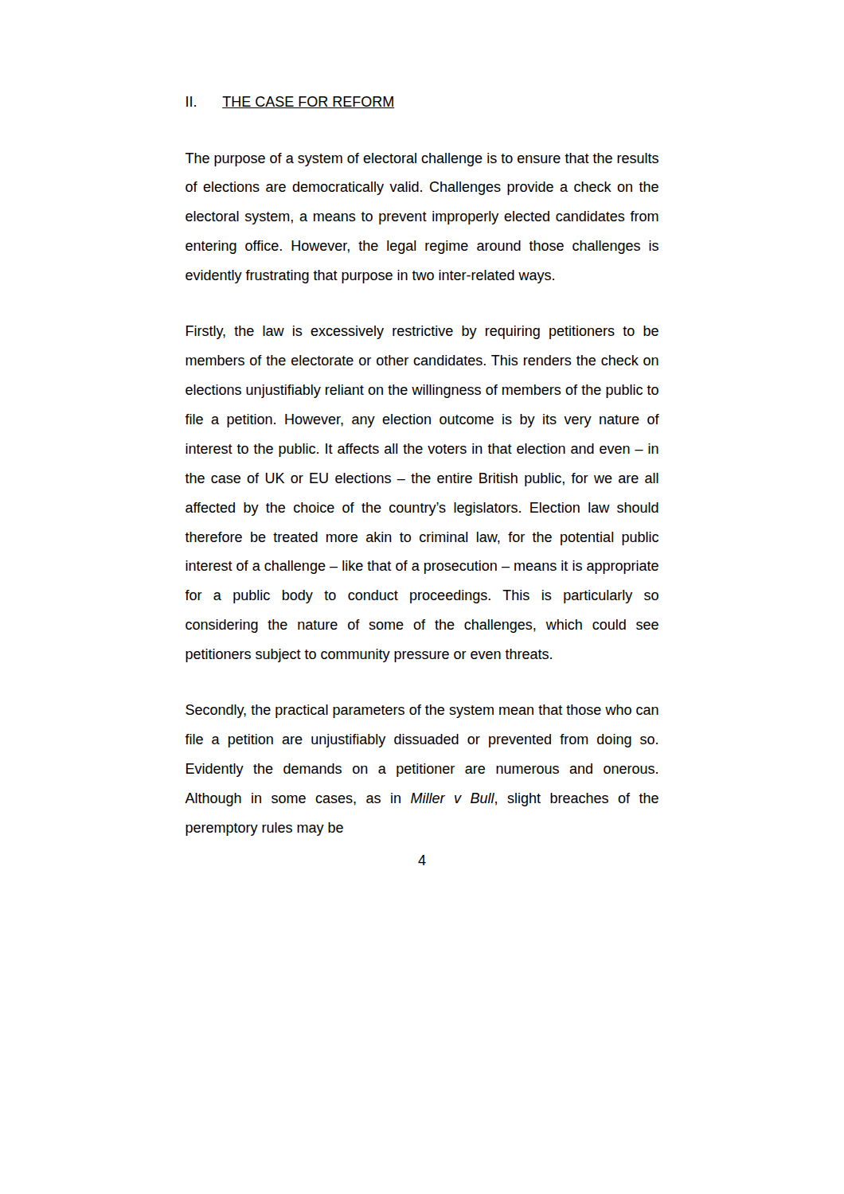II. THE CASE FOR REFORM
The purpose of a system of electoral challenge is to ensure that the results of elections are democratically valid. Challenges provide a check on the electoral system, a means to prevent improperly elected candidates from entering office. However, the legal regime around those challenges is evidently frustrating that purpose in two inter-related ways.
Firstly, the law is excessively restrictive by requiring petitioners to be members of the electorate or other candidates. This renders the check on elections unjustifiably reliant on the willingness of members of the public to file a petition. However, any election outcome is by its very nature of interest to the public. It affects all the voters in that election and even – in the case of UK or EU elections – the entire British public, for we are all affected by the choice of the country’s legislators. Election law should therefore be treated more akin to criminal law, for the potential public interest of a challenge – like that of a prosecution – means it is appropriate for a public body to conduct proceedings. This is particularly so considering the nature of some of the challenges, which could see petitioners subject to community pressure or even threats.
Secondly, the practical parameters of the system mean that those who can file a petition are unjustifiably dissuaded or prevented from doing so. Evidently the demands on a petitioner are numerous and onerous. Although in some cases, as in Miller v Bull, slight breaches of the peremptory rules may be
4